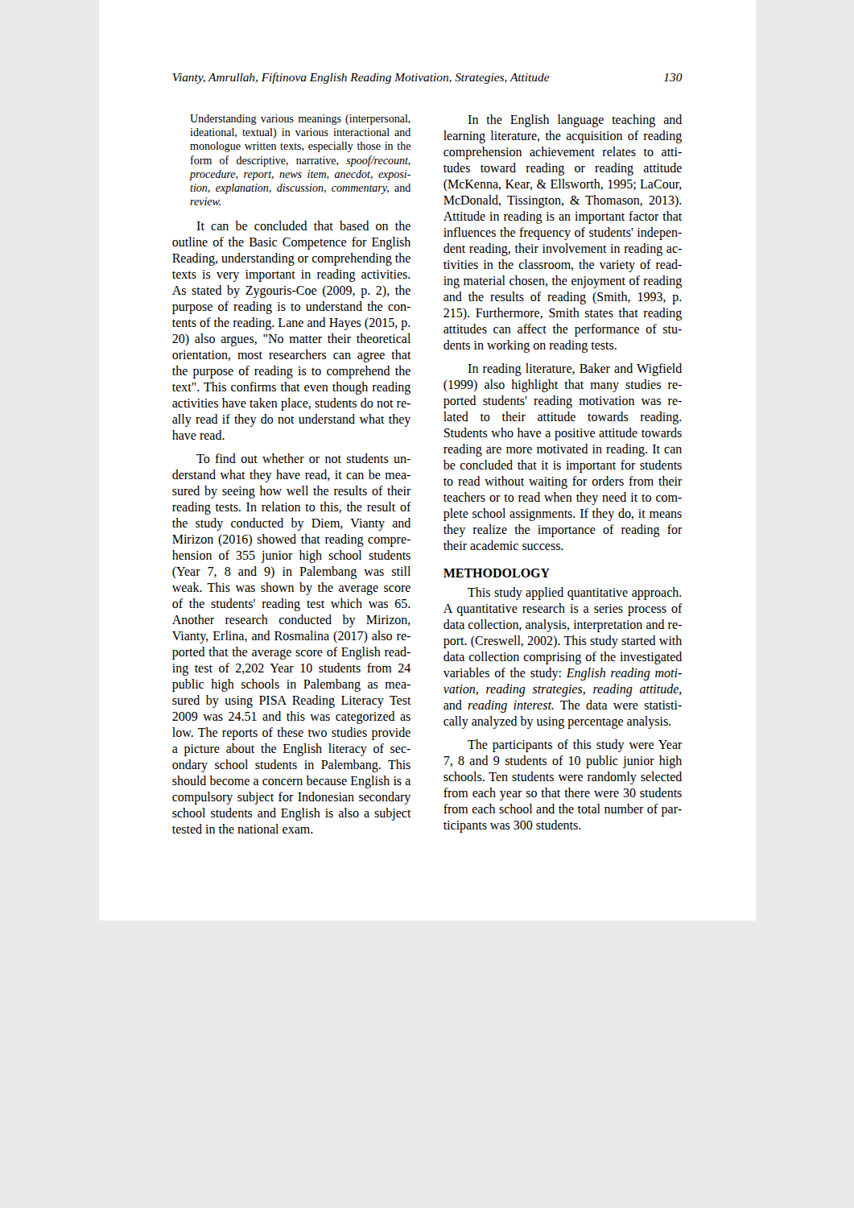Vianty, Amrullah, Fiftinova English Reading Motivation, Strategies, Attitude 130
Understanding various meanings (interpersonal, ideational, textual) in various interactional and monologue written texts, especially those in the form of descriptive, narrative, spoof/recount, procedure, report, news item, anecdot, exposition, explanation, discussion, commentary, and review.
It can be concluded that based on the outline of the Basic Competence for English Reading, understanding or comprehending the texts is very important in reading activities. As stated by Zygouris-Coe (2009, p. 2), the purpose of reading is to understand the contents of the reading. Lane and Hayes (2015, p. 20) also argues, "No matter their theoretical orientation, most researchers can agree that the purpose of reading is to comprehend the text". This confirms that even though reading activities have taken place, students do not really read if they do not understand what they have read.
To find out whether or not students understand what they have read, it can be measured by seeing how well the results of their reading tests. In relation to this, the result of the study conducted by Diem, Vianty and Mirizon (2016) showed that reading comprehension of 355 junior high school students (Year 7, 8 and 9) in Palembang was still weak. This was shown by the average score of the students' reading test which was 65. Another research conducted by Mirizon, Vianty, Erlina, and Rosmalina (2017) also reported that the average score of English reading test of 2,202 Year 10 students from 24 public high schools in Palembang as measured by using PISA Reading Literacy Test 2009 was 24.51 and this was categorized as low. The reports of these two studies provide a picture about the English literacy of secondary school students in Palembang. This should become a concern because English is a compulsory subject for Indonesian secondary school students and English is also a subject tested in the national exam.
In the English language teaching and learning literature, the acquisition of reading comprehension achievement relates to attitudes toward reading or reading attitude (McKenna, Kear, & Ellsworth, 1995; LaCour, McDonald, Tissington, & Thomason, 2013). Attitude in reading is an important factor that influences the frequency of students' independent reading, their involvement in reading activities in the classroom, the variety of reading material chosen, the enjoyment of reading and the results of reading (Smith, 1993, p. 215). Furthermore, Smith states that reading attitudes can affect the performance of students in working on reading tests.
In reading literature, Baker and Wigfield (1999) also highlight that many studies reported students' reading motivation was related to their attitude towards reading. Students who have a positive attitude towards reading are more motivated in reading. It can be concluded that it is important for students to read without waiting for orders from their teachers or to read when they need it to complete school assignments. If they do, it means they realize the importance of reading for their academic success.
Methodology
This study applied quantitative approach. A quantitative research is a series process of data collection, analysis, interpretation and report. (Creswell, 2002). This study started with data collection comprising of the investigated variables of the study: English reading motivation, reading strategies, reading attitude, and reading interest. The data were statistically analyzed by using percentage analysis.
The participants of this study were Year 7, 8 and 9 students of 10 public junior high schools. Ten students were randomly selected from each year so that there were 30 students from each school and the total number of participants was 300 students.